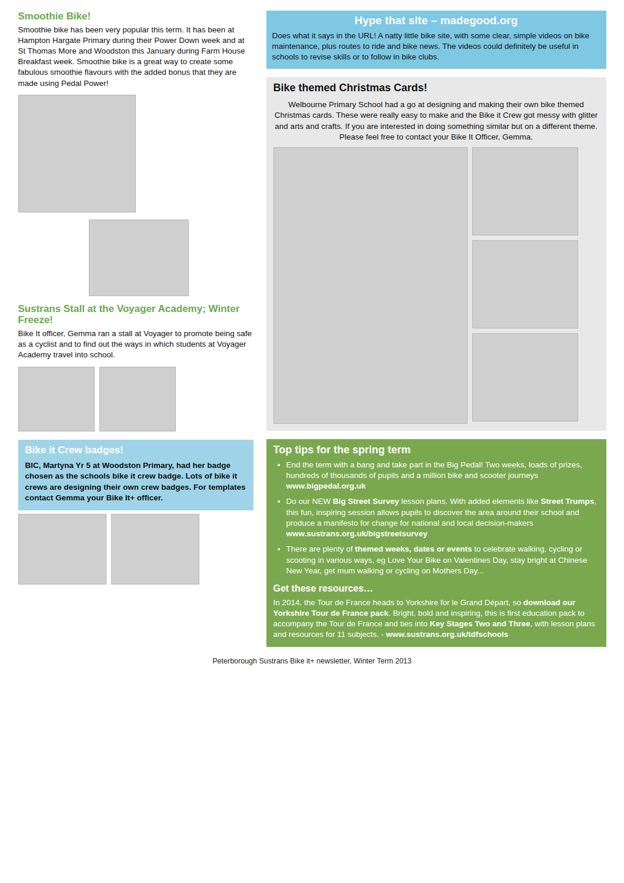Smoothie Bike!
Smoothie bike has been very popular this term. It has been at Hampton Hargate Primary during their Power Down week and at St Thomas More and Woodston this January during Farm House Breakfast week. Smoothie bike is a great way to create some fabulous smoothie flavours with the added bonus that they are made using Pedal Power!
Sustrans Stall at the Voyager Academy; Winter Freeze!
Bike It officer, Gemma ran a stall at Voyager to promote being safe as a cyclist and to find out the ways in which students at Voyager Academy travel into school.
Bike it Crew badges!
BIC, Martyna Yr 5 at Woodston Primary, had her badge chosen as the schools bike it crew badge. Lots of bike it crews are designing their own crew badges. For templates contact Gemma your Bike It+ officer.
Hype that site – madegood.org
Does what it says in the URL! A natty little bike site, with some clear, simple videos on bike maintenance, plus routes to ride and bike news. The videos could definitely be useful in schools to revise skills or to follow in bike clubs.
Bike themed Christmas Cards!
Welbourne Primary School had a go at designing and making their own bike themed Christmas cards. These were really easy to make and the Bike it Crew got messy with glitter and arts and crafts. If you are interested in doing something similar but on a different theme. Please feel free to contact your Bike It Officer, Gemma.
Top tips for the spring term
End the term with a bang and take part in the Big Pedal! Two weeks, loads of prizes, hundreds of thousands of pupils and a million bike and scooter journeys www.bigpedal.org.uk
Do our NEW Big Street Survey lesson plans. With added elements like Street Trumps, this fun, inspiring session allows pupils to discover the area around their school and produce a manifesto for change for national and local decision-makers www.sustrans.org.uk/bigstreetsurvey
There are plenty of themed weeks, dates or events to celebrate walking, cycling or scooting in various ways, eg Love Your Bike on Valentines Day, stay bright at Chinese New Year, get mum walking or cycling on Mothers Day...
Get these resources…
In 2014, the Tour de France heads to Yorkshire for le Grand Départ, so download our Yorkshire Tour de France pack. Bright, bold and inspiring, this is first education pack to accompany the Tour de France and ties into Key Stages Two and Three, with lesson plans and resources for 11 subjects. - www.sustrans.org.uk/tdfschools
Peterborough Sustrans Bike it+ newsletter, Winter Term 2013